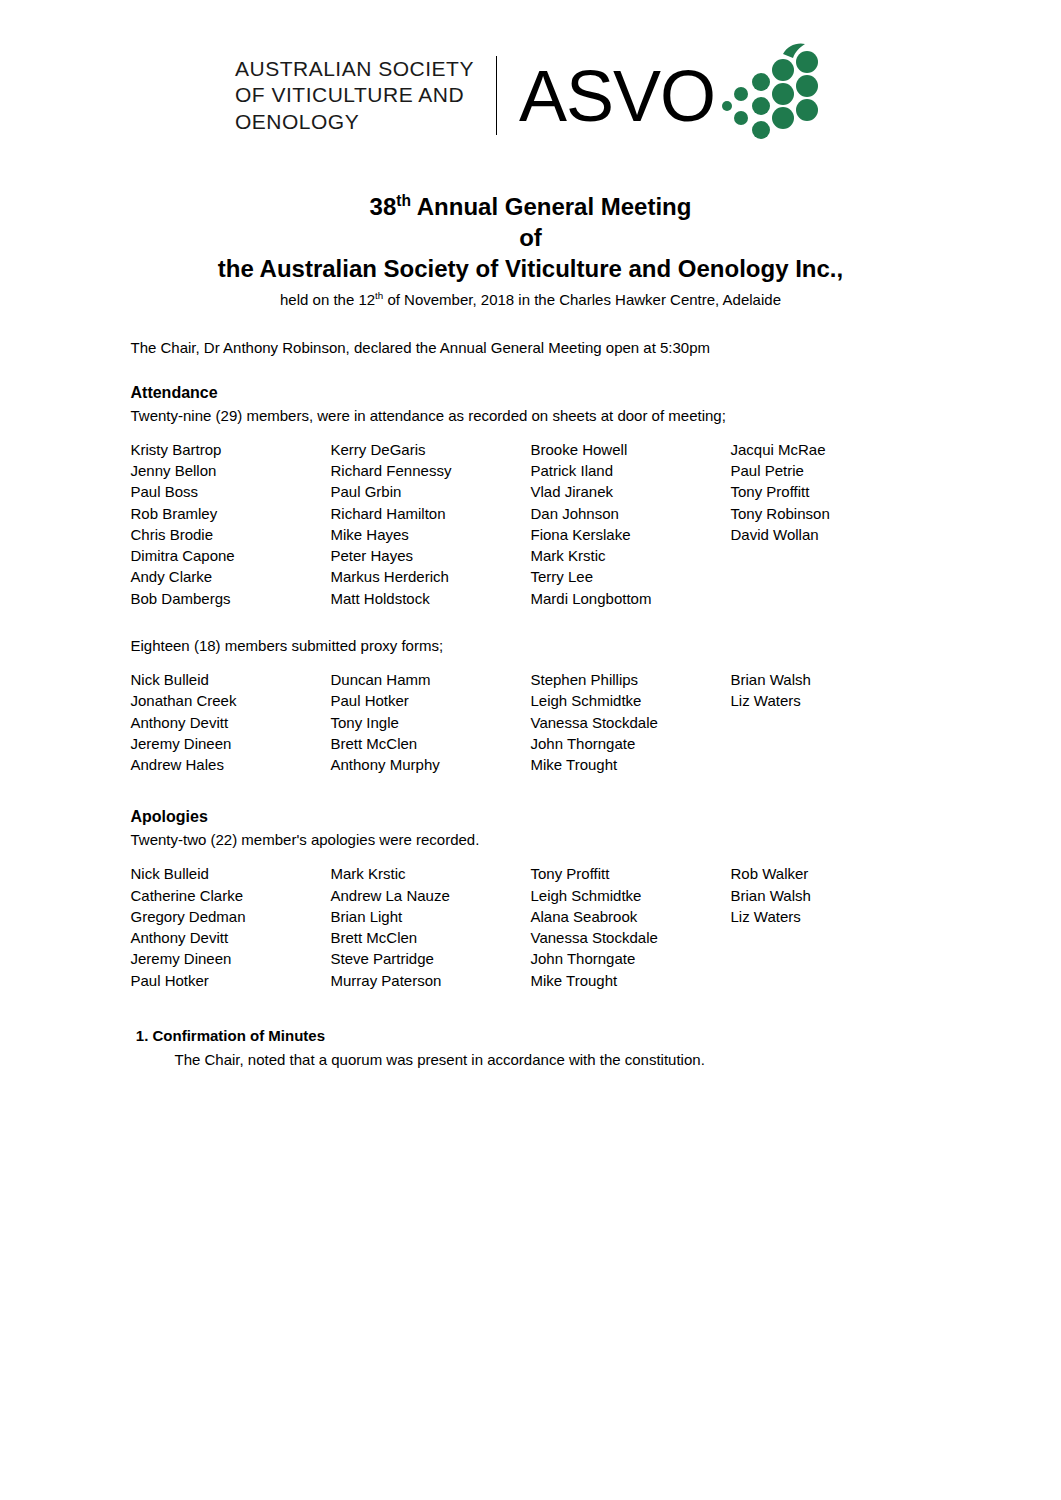Australian Society
of Viticulture and
Oenology
ASVO
38th Annual General Meeting of the Australian Society of Viticulture and Oenology Inc.,
held on the 12th of November, 2018 in the Charles Hawker Centre, Adelaide
The Chair, Dr Anthony Robinson, declared the Annual General Meeting open at 5:30pm
Attendance
Twenty-nine (29) members, were in attendance as recorded on sheets at door of meeting;
| Kristy Bartrop | Kerry DeGaris | Brooke Howell | Jacqui McRae |
| Jenny Bellon | Richard Fennessy | Patrick Iland | Paul Petrie |
| Paul Boss | Paul Grbin | Vlad Jiranek | Tony Proffitt |
| Rob Bramley | Richard Hamilton | Dan Johnson | Tony Robinson |
| Chris Brodie | Mike Hayes | Fiona Kerslake | David Wollan |
| Dimitra Capone | Peter Hayes | Mark Krstic | |
| Andy Clarke | Markus Herderich | Terry Lee | |
| Bob Dambergs | Matt Holdstock | Mardi Longbottom | |
Eighteen (18) members submitted proxy forms;
| Nick Bulleid | Duncan Hamm | Stephen Phillips | Brian Walsh |
| Jonathan Creek | Paul Hotker | Leigh Schmidtke | Liz Waters |
| Anthony Devitt | Tony Ingle | Vanessa Stockdale | |
| Jeremy Dineen | Brett McClen | John Thorngate | |
| Andrew Hales | Anthony Murphy | Mike Trought | |
Apologies
Twenty-two (22) member's apologies were recorded.
| Nick Bulleid | Mark Krstic | Tony Proffitt | Rob Walker |
| Catherine Clarke | Andrew La Nauze | Leigh Schmidtke | Brian Walsh |
| Gregory Dedman | Brian Light | Alana Seabrook | Liz Waters |
| Anthony Devitt | Brett McClen | Vanessa Stockdale | |
| Jeremy Dineen | Steve Partridge | John Thorngate | |
| Paul Hotker | Murray Paterson | Mike Trought | |
Confirmation of Minutes
The Chair, noted that a quorum was present in accordance with the constitution.